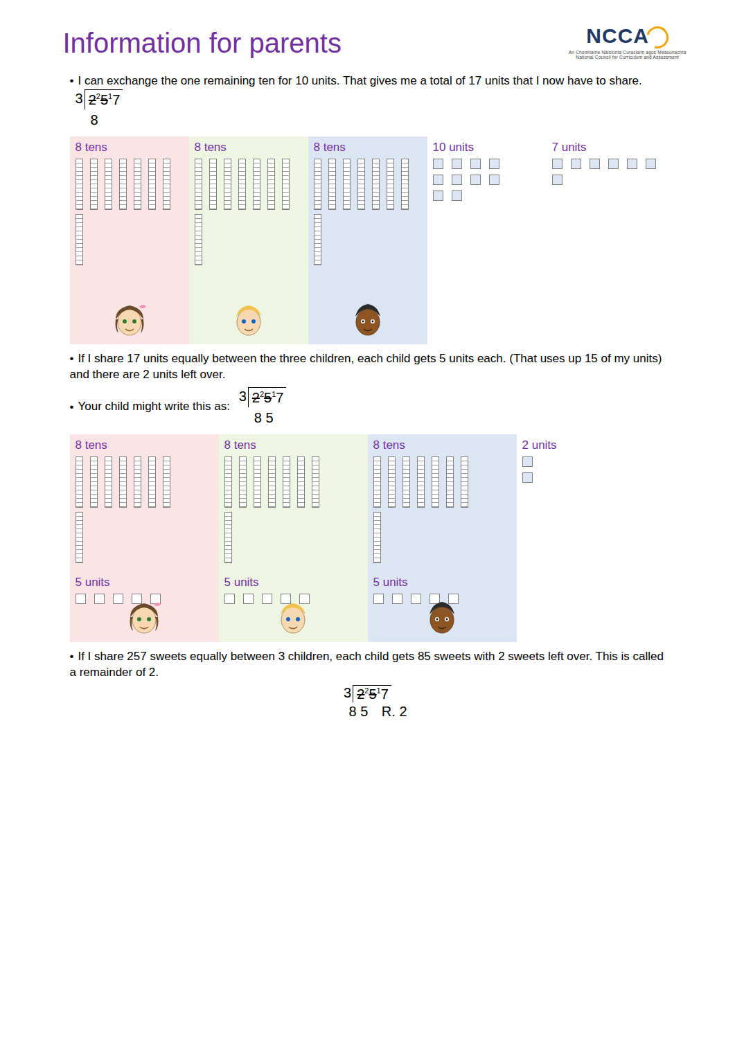Information for parents
NCCA
An Chomhairle Náisiúnta Curaclaim agus Measúnachta
National Council for Curriculum and Assessment
I can exchange the one remaining ten for 10 units. That gives me a total of 17 units that I now have to share. 322517 8
8 tens
8 tens
8 tens
10 units
7 units
If I share 17 units equally between the three children, each child gets 5 units each. (That uses up 15 of my units) and there are 2 units left over.
Your child might write this as: 322517 8 5
8 tens
5 units
8 tens
5 units
8 tens
5 units
2 units
If I share 257 sweets equally between 3 children, each child gets 85 sweets with 2 sweets left over. This is called a remainder of 2.
322517 8 5 R. 2